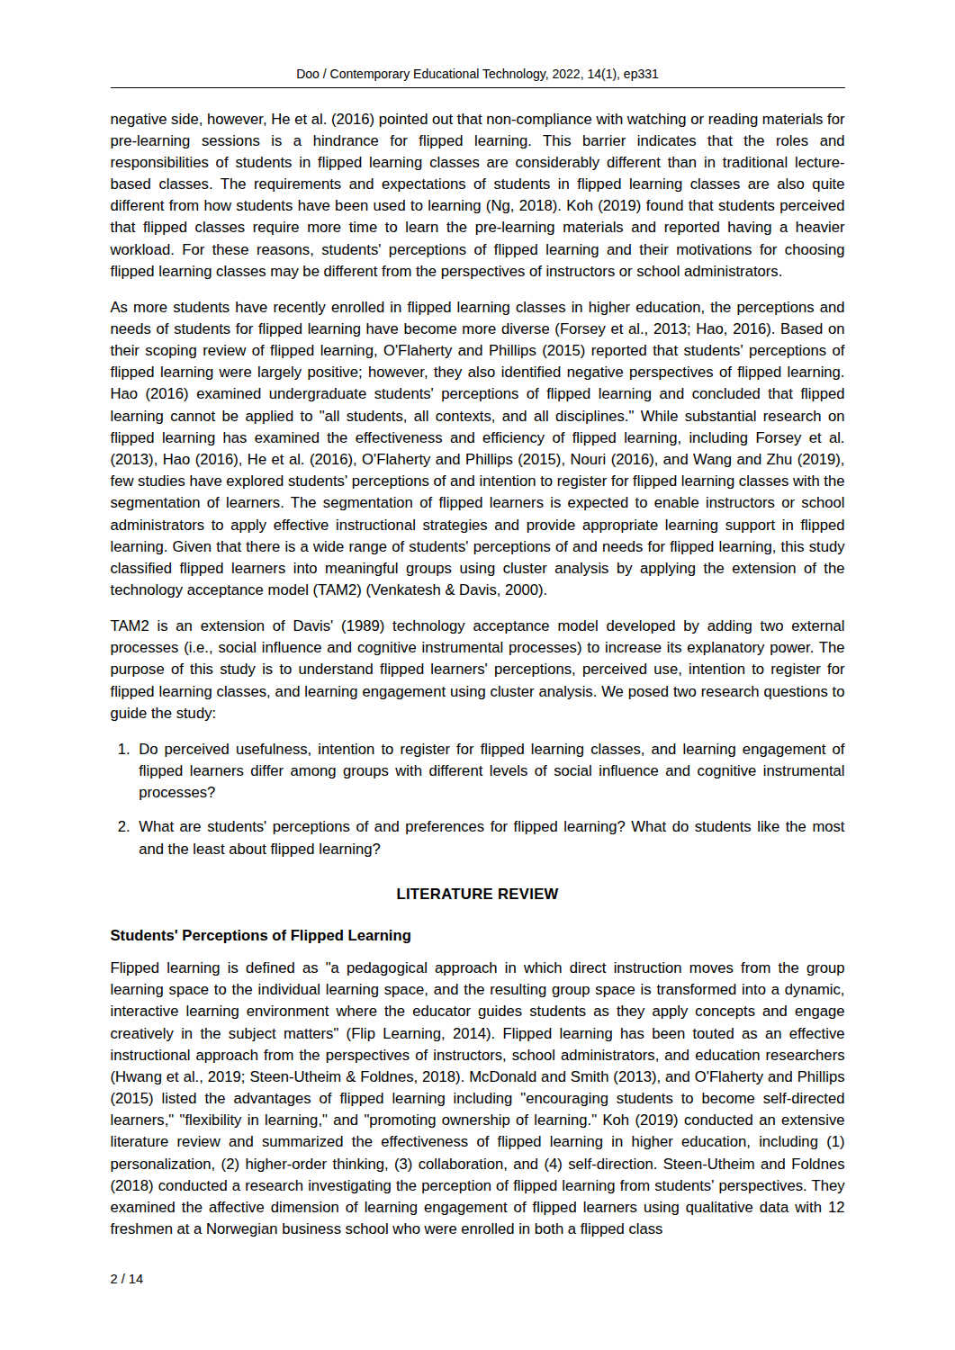Doo / Contemporary Educational Technology, 2022, 14(1), ep331
negative side, however, He et al. (2016) pointed out that non-compliance with watching or reading materials for pre-learning sessions is a hindrance for flipped learning. This barrier indicates that the roles and responsibilities of students in flipped learning classes are considerably different than in traditional lecture-based classes. The requirements and expectations of students in flipped learning classes are also quite different from how students have been used to learning (Ng, 2018). Koh (2019) found that students perceived that flipped classes require more time to learn the pre-learning materials and reported having a heavier workload. For these reasons, students' perceptions of flipped learning and their motivations for choosing flipped learning classes may be different from the perspectives of instructors or school administrators.
As more students have recently enrolled in flipped learning classes in higher education, the perceptions and needs of students for flipped learning have become more diverse (Forsey et al., 2013; Hao, 2016). Based on their scoping review of flipped learning, O'Flaherty and Phillips (2015) reported that students' perceptions of flipped learning were largely positive; however, they also identified negative perspectives of flipped learning. Hao (2016) examined undergraduate students' perceptions of flipped learning and concluded that flipped learning cannot be applied to "all students, all contexts, and all disciplines." While substantial research on flipped learning has examined the effectiveness and efficiency of flipped learning, including Forsey et al. (2013), Hao (2016), He et al. (2016), O'Flaherty and Phillips (2015), Nouri (2016), and Wang and Zhu (2019), few studies have explored students' perceptions of and intention to register for flipped learning classes with the segmentation of learners. The segmentation of flipped learners is expected to enable instructors or school administrators to apply effective instructional strategies and provide appropriate learning support in flipped learning. Given that there is a wide range of students' perceptions of and needs for flipped learning, this study classified flipped learners into meaningful groups using cluster analysis by applying the extension of the technology acceptance model (TAM2) (Venkatesh & Davis, 2000).
TAM2 is an extension of Davis' (1989) technology acceptance model developed by adding two external processes (i.e., social influence and cognitive instrumental processes) to increase its explanatory power. The purpose of this study is to understand flipped learners' perceptions, perceived use, intention to register for flipped learning classes, and learning engagement using cluster analysis. We posed two research questions to guide the study:
Do perceived usefulness, intention to register for flipped learning classes, and learning engagement of flipped learners differ among groups with different levels of social influence and cognitive instrumental processes?
What are students' perceptions of and preferences for flipped learning? What do students like the most and the least about flipped learning?
LITERATURE REVIEW
Students' Perceptions of Flipped Learning
Flipped learning is defined as "a pedagogical approach in which direct instruction moves from the group learning space to the individual learning space, and the resulting group space is transformed into a dynamic, interactive learning environment where the educator guides students as they apply concepts and engage creatively in the subject matters" (Flip Learning, 2014). Flipped learning has been touted as an effective instructional approach from the perspectives of instructors, school administrators, and education researchers (Hwang et al., 2019; Steen-Utheim & Foldnes, 2018). McDonald and Smith (2013), and O'Flaherty and Phillips (2015) listed the advantages of flipped learning including "encouraging students to become self-directed learners," "flexibility in learning," and "promoting ownership of learning." Koh (2019) conducted an extensive literature review and summarized the effectiveness of flipped learning in higher education, including (1) personalization, (2) higher-order thinking, (3) collaboration, and (4) self-direction. Steen-Utheim and Foldnes (2018) conducted a research investigating the perception of flipped learning from students' perspectives. They examined the affective dimension of learning engagement of flipped learners using qualitative data with 12 freshmen at a Norwegian business school who were enrolled in both a flipped class
2 / 14